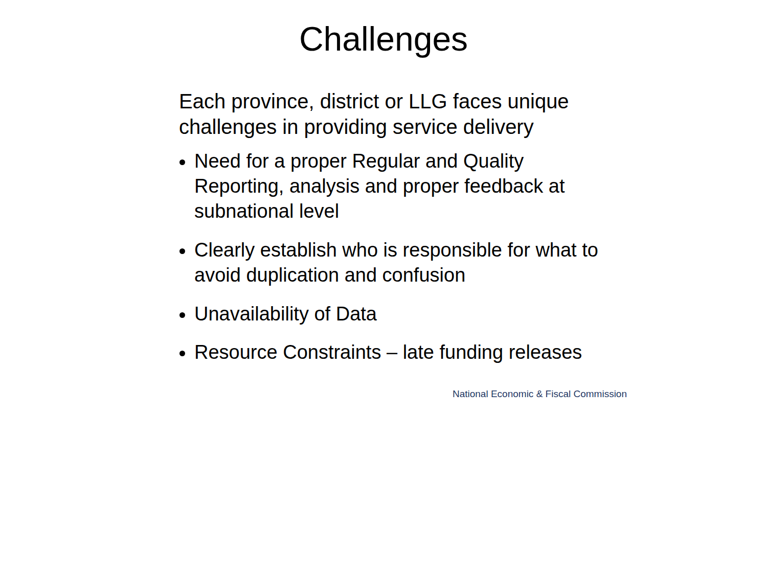Challenges
Each province, district or LLG faces unique challenges in providing service delivery
Need for a proper Regular and Quality Reporting, analysis and proper feedback at subnational level
Clearly establish who is responsible for what to avoid duplication and confusion
Unavailability of Data
Resource Constraints – late funding releases
National Economic & Fiscal Commission